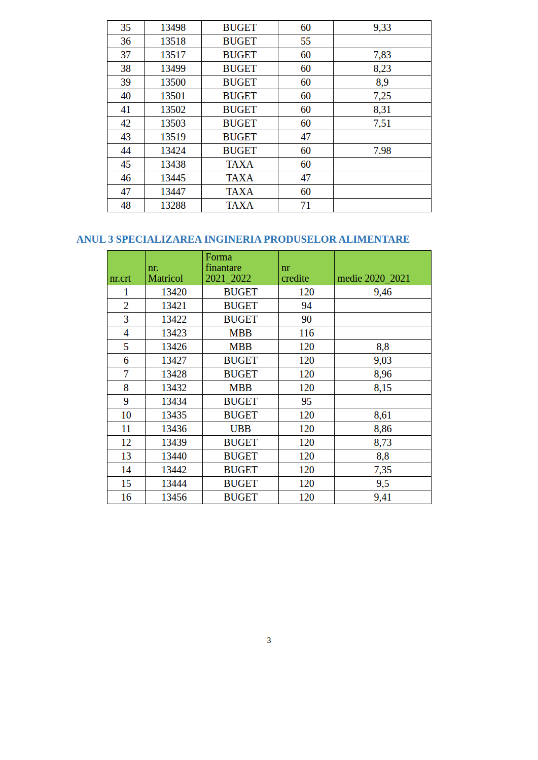| 35 | 13498 | BUGET | 60 | 9,33 |
| 36 | 13518 | BUGET | 55 | |
| 37 | 13517 | BUGET | 60 | 7,83 |
| 38 | 13499 | BUGET | 60 | 8,23 |
| 39 | 13500 | BUGET | 60 | 8,9 |
| 40 | 13501 | BUGET | 60 | 7,25 |
| 41 | 13502 | BUGET | 60 | 8,31 |
| 42 | 13503 | BUGET | 60 | 7,51 |
| 43 | 13519 | BUGET | 47 | |
| 44 | 13424 | BUGET | 60 | 7.98 |
| 45 | 13438 | TAXA | 60 | |
| 46 | 13445 | TAXA | 47 | |
| 47 | 13447 | TAXA | 60 | |
| 48 | 13288 | TAXA | 71 | |
ANUL 3 SPECIALIZAREA INGINERIA PRODUSELOR ALIMENTARE
| nr.crt | nr. Matricol | Forma finantare 2021_2022 | nr credite | medie 2020_2021 |
| --- | --- | --- | --- | --- |
| 1 | 13420 | BUGET | 120 | 9,46 |
| 2 | 13421 | BUGET | 94 | |
| 3 | 13422 | BUGET | 90 | |
| 4 | 13423 | MBB | 116 | |
| 5 | 13426 | MBB | 120 | 8,8 |
| 6 | 13427 | BUGET | 120 | 9,03 |
| 7 | 13428 | BUGET | 120 | 8,96 |
| 8 | 13432 | MBB | 120 | 8,15 |
| 9 | 13434 | BUGET | 95 | |
| 10 | 13435 | BUGET | 120 | 8,61 |
| 11 | 13436 | UBB | 120 | 8,86 |
| 12 | 13439 | BUGET | 120 | 8,73 |
| 13 | 13440 | BUGET | 120 | 8,8 |
| 14 | 13442 | BUGET | 120 | 7,35 |
| 15 | 13444 | BUGET | 120 | 9,5 |
| 16 | 13456 | BUGET | 120 | 9,41 |
3